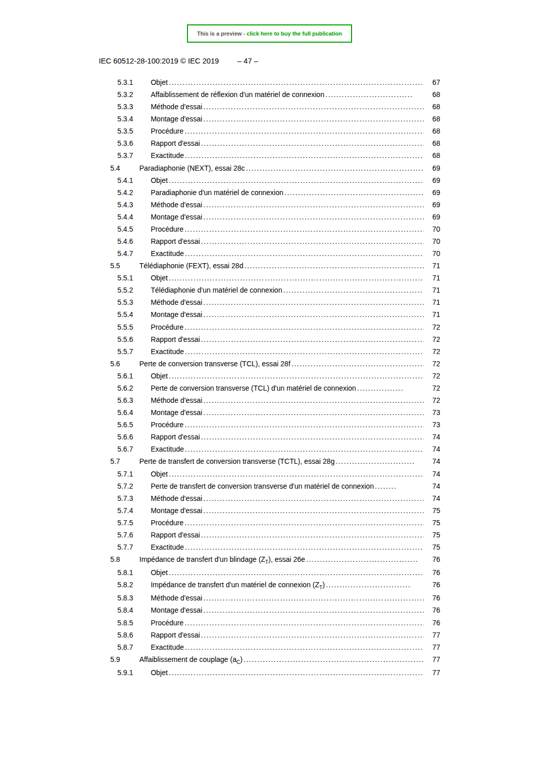This is a preview - click here to buy the full publication
IEC 60512-28-100:2019 © IEC 2019 – 47 –
5.3.1 Objet........................................................................................................... 67
5.3.2 Affaiblissement de réflexion d'un matériel de connexion................................ 68
5.3.3 Méthode d'essai......................................................................................... 68
5.3.4 Montage d'essai......................................................................................... 68
5.3.5 Procédure.................................................................................................. 68
5.3.6 Rapport d'essai.......................................................................................... 68
5.3.7 Exactitude.................................................................................................. 68
5.4 Paradiaphonie (NEXT), essai 28c......................................................................... 69
5.4.1 Objet........................................................................................................... 69
5.4.2 Paradiaphonie d'un matériel de connexion................................................... 69
5.4.3 Méthode d'essai......................................................................................... 69
5.4.4 Montage d'essai......................................................................................... 69
5.4.5 Procédure.................................................................................................. 70
5.4.6 Rapport d'essai.......................................................................................... 70
5.4.7 Exactitude.................................................................................................. 70
5.5 Télédiaphonie (FEXT), essai 28d......................................................................... 71
5.5.1 Objet........................................................................................................... 71
5.5.2 Télédiaphonie d'un matériel de connexion................................................... 71
5.5.3 Méthode d'essai......................................................................................... 71
5.5.4 Montage d'essai......................................................................................... 71
5.5.5 Procédure.................................................................................................. 72
5.5.6 Rapport d'essai.......................................................................................... 72
5.5.7 Exactitude.................................................................................................. 72
5.6 Perte de conversion transverse (TCL), essai 28f.................................................. 72
5.6.1 Objet........................................................................................................... 72
5.6.2 Perte de conversion transverse (TCL) d'un matériel de connexion................. 72
5.6.3 Méthode d'essai......................................................................................... 72
5.6.4 Montage d'essai......................................................................................... 73
5.6.5 Procédure.................................................................................................. 73
5.6.6 Rapport d'essai.......................................................................................... 74
5.6.7 Exactitude.................................................................................................. 74
5.7 Perte de transfert de conversion transverse (TCTL), essai 28g............................. 74
5.7.1 Objet........................................................................................................... 74
5.7.2 Perte de transfert de conversion transverse d'un matériel de connexion........ 74
5.7.3 Méthode d'essai......................................................................................... 74
5.7.4 Montage d'essai......................................................................................... 75
5.7.5 Procédure.................................................................................................. 75
5.7.6 Rapport d'essai.......................................................................................... 75
5.7.7 Exactitude.................................................................................................. 75
5.8 Impédance de transfert d'un blindage (ZT), essai 26e......................................... 76
5.8.1 Objet........................................................................................................... 76
5.8.2 Impédance de transfert d'un matériel de connexion (ZT)............................... 76
5.8.3 Méthode d'essai......................................................................................... 76
5.8.4 Montage d'essai......................................................................................... 76
5.8.5 Procédure.................................................................................................. 76
5.8.6 Rapport d'essai.......................................................................................... 77
5.8.7 Exactitude.................................................................................................. 77
5.9 Affaiblissement de couplage (aC)....................................................................... 77
5.9.1 Objet........................................................................................................... 77